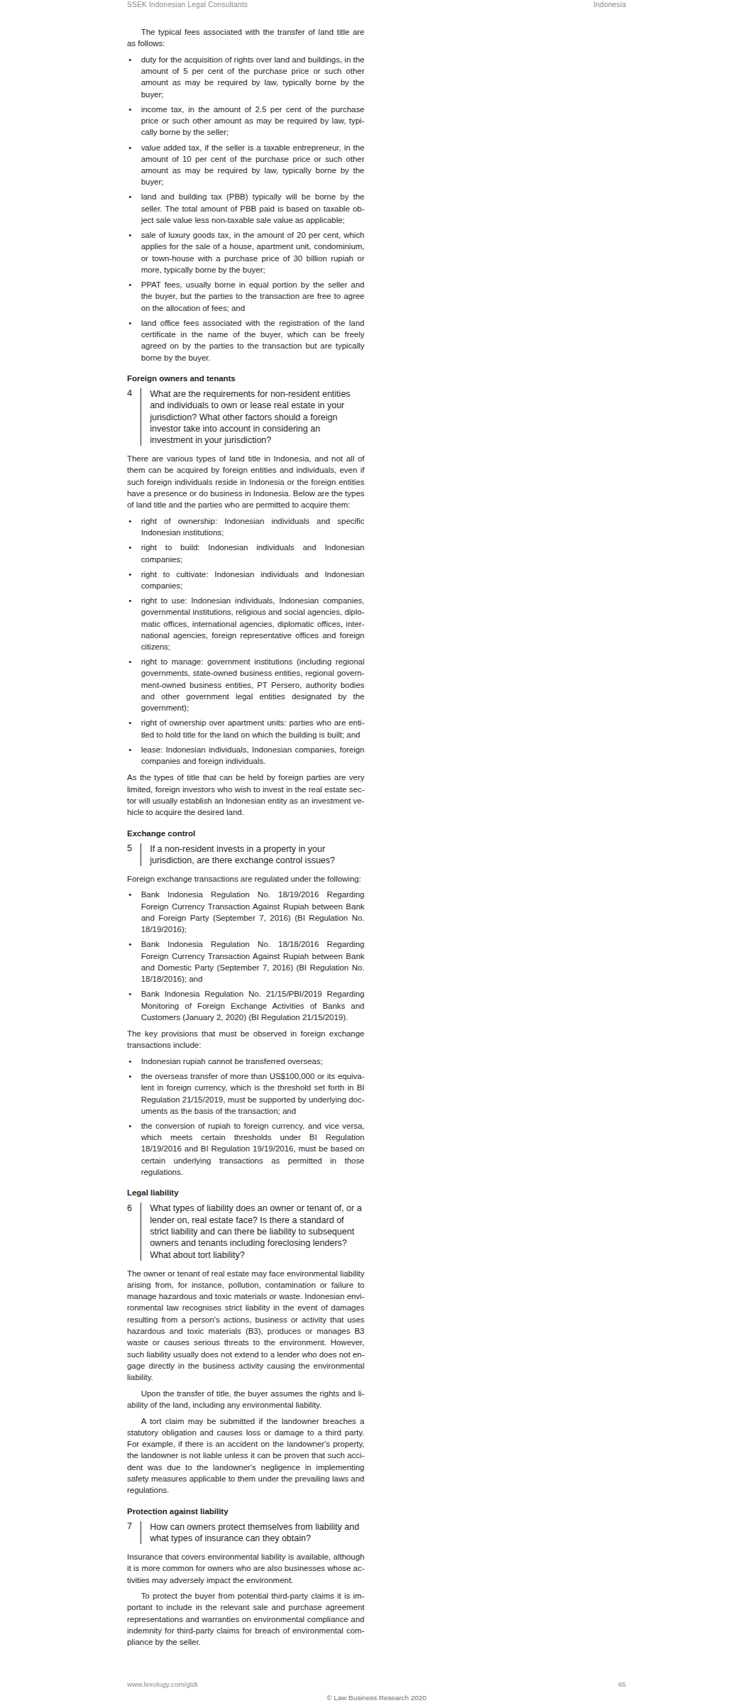SSEK Indonesian Legal Consultants
Indonesia
The typical fees associated with the transfer of land title are as follows:
duty for the acquisition of rights over land and buildings, in the amount of 5 per cent of the purchase price or such other amount as may be required by law, typically borne by the buyer;
income tax, in the amount of 2.5 per cent of the purchase price or such other amount as may be required by law, typically borne by the seller;
value added tax, if the seller is a taxable entrepreneur, in the amount of 10 per cent of the purchase price or such other amount as may be required by law, typically borne by the buyer;
land and building tax (PBB) typically will be borne by the seller. The total amount of PBB paid is based on taxable object sale value less non-taxable sale value as applicable;
sale of luxury goods tax, in the amount of 20 per cent, which applies for the sale of a house, apartment unit, condominium, or town-house with a purchase price of 30 billion rupiah or more, typically borne by the buyer;
PPAT fees, usually borne in equal portion by the seller and the buyer, but the parties to the transaction are free to agree on the allocation of fees; and
land office fees associated with the registration of the land certificate in the name of the buyer, which can be freely agreed on by the parties to the transaction but are typically borne by the buyer.
Foreign owners and tenants
4
What are the requirements for non-resident entities and individuals to own or lease real estate in your jurisdiction? What other factors should a foreign investor take into account in considering an investment in your jurisdiction?
There are various types of land title in Indonesia, and not all of them can be acquired by foreign entities and individuals, even if such foreign individuals reside in Indonesia or the foreign entities have a presence or do business in Indonesia. Below are the types of land title and the parties who are permitted to acquire them:
right of ownership: Indonesian individuals and specific Indonesian institutions;
right to build: Indonesian individuals and Indonesian companies;
right to cultivate: Indonesian individuals and Indonesian companies;
right to use: Indonesian individuals, Indonesian companies, governmental institutions, religious and social agencies, diplomatic offices, international agencies, diplomatic offices, international agencies, foreign representative offices and foreign citizens;
right to manage: government institutions (including regional governments, state-owned business entities, regional government-owned business entities, PT Persero, authority bodies and other government legal entities designated by the government);
right of ownership over apartment units: parties who are entitled to hold title for the land on which the building is built; and
lease: Indonesian individuals, Indonesian companies, foreign companies and foreign individuals.
As the types of title that can be held by foreign parties are very limited, foreign investors who wish to invest in the real estate sector will usually establish an Indonesian entity as an investment vehicle to acquire the desired land.
Exchange control
5
If a non-resident invests in a property in your jurisdiction, are there exchange control issues?
Foreign exchange transactions are regulated under the following:
Bank Indonesia Regulation No. 18/19/2016 Regarding Foreign Currency Transaction Against Rupiah between Bank and Foreign Party (September 7, 2016) (BI Regulation No. 18/19/2016);
Bank Indonesia Regulation No. 18/18/2016 Regarding Foreign Currency Transaction Against Rupiah between Bank and Domestic Party (September 7, 2016) (BI Regulation No. 18/18/2016); and
Bank Indonesia Regulation No. 21/15/PBI/2019 Regarding Monitoring of Foreign Exchange Activities of Banks and Customers (January 2, 2020) (BI Regulation 21/15/2019).
The key provisions that must be observed in foreign exchange transactions include:
Indonesian rupiah cannot be transferred overseas;
the overseas transfer of more than US$100,000 or its equivalent in foreign currency, which is the threshold set forth in BI Regulation 21/15/2019, must be supported by underlying documents as the basis of the transaction; and
the conversion of rupiah to foreign currency, and vice versa, which meets certain thresholds under BI Regulation 18/19/2016 and BI Regulation 19/19/2016, must be based on certain underlying transactions as permitted in those regulations.
Legal liability
6
What types of liability does an owner or tenant of, or a lender on, real estate face? Is there a standard of strict liability and can there be liability to subsequent owners and tenants including foreclosing lenders? What about tort liability?
The owner or tenant of real estate may face environmental liability arising from, for instance, pollution, contamination or failure to manage hazardous and toxic materials or waste. Indonesian environmental law recognises strict liability in the event of damages resulting from a person's actions, business or activity that uses hazardous and toxic materials (B3), produces or manages B3 waste or causes serious threats to the environment. However, such liability usually does not extend to a lender who does not engage directly in the business activity causing the environmental liability.
Upon the transfer of title, the buyer assumes the rights and liability of the land, including any environmental liability.
A tort claim may be submitted if the landowner breaches a statutory obligation and causes loss or damage to a third party. For example, if there is an accident on the landowner's property, the landowner is not liable unless it can be proven that such accident was due to the landowner's negligence in implementing safety measures applicable to them under the prevailing laws and regulations.
Protection against liability
7
How can owners protect themselves from liability and what types of insurance can they obtain?
Insurance that covers environmental liability is available, although it is more common for owners who are also businesses whose activities may adversely impact the environment.
To protect the buyer from potential third-party claims it is important to include in the relevant sale and purchase agreement representations and warranties on environmental compliance and indemnity for third-party claims for breach of environmental compliance by the seller.
www.lexology.com/gtdt
65
© Law Business Research 2020